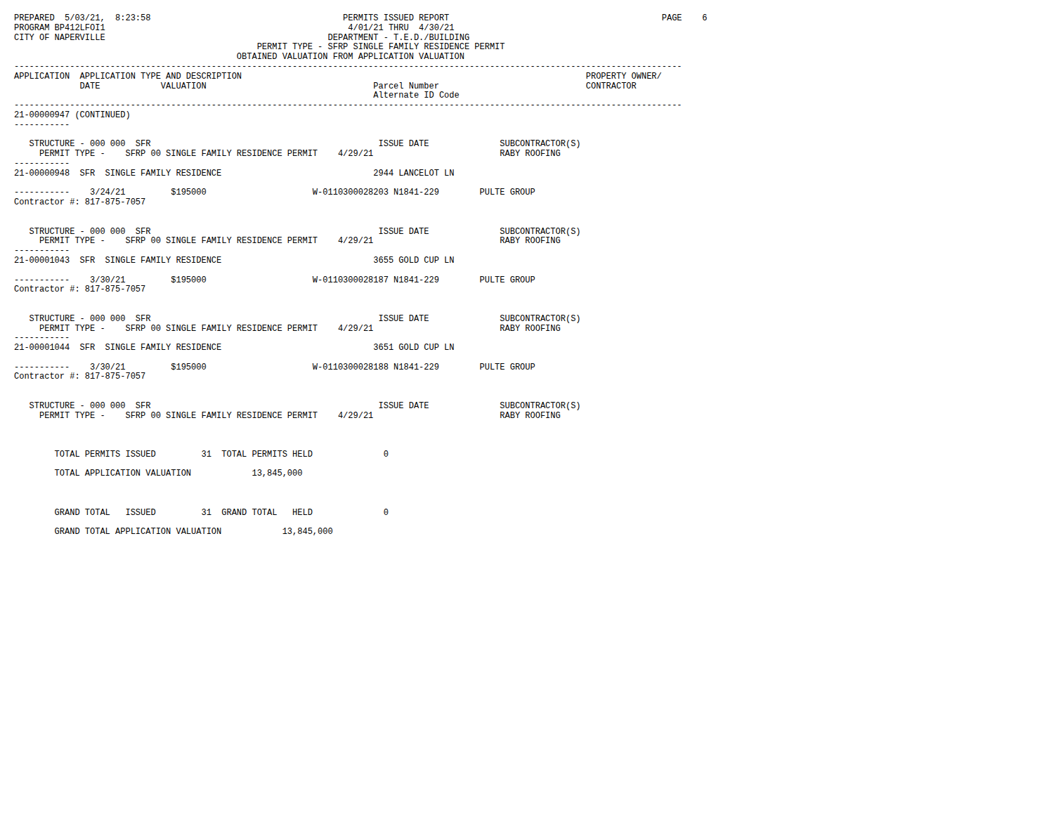PREPARED  5/03/21,  8:23:58                                      PERMITS ISSUED REPORT                                          PAGE    6
PROGRAM BP412LFOI1                                                4/01/21 THRU  4/30/21
CITY OF NAPERVILLE                                            DEPARTMENT - T.E.D./BUILDING
                                                PERMIT TYPE - SFRP SINGLE FAMILY RESIDENCE PERMIT
                                            OBTAINED VALUATION FROM APPLICATION VALUATION
------------------------------------------------------------------------------------------------------------------------------------
APPLICATION  APPLICATION TYPE AND DESCRIPTION                                                                    PROPERTY OWNER/
             DATE            VALUATION                                 Parcel Number                             CONTRACTOR
                                                                       Alternate ID Code
------------------------------------------------------------------------------------------------------------------------------------
21-00000947 (CONTINUED)
-----------

   STRUCTURE - 000 000  SFR                                             ISSUE DATE              SUBCONTRACTOR(S)
     PERMIT TYPE -    SFRP 00 SINGLE FAMILY RESIDENCE PERMIT    4/29/21                         RABY ROOFING
-----------
21-00000948  SFR  SINGLE FAMILY RESIDENCE                              2944 LANCELOT LN

-----------    3/24/21         $195000                     W-0110300028203 N1841-229        PULTE GROUP
Contractor #: 817-875-7057


   STRUCTURE - 000 000  SFR                                             ISSUE DATE              SUBCONTRACTOR(S)
     PERMIT TYPE -    SFRP 00 SINGLE FAMILY RESIDENCE PERMIT    4/29/21                         RABY ROOFING
-----------
21-00001043  SFR  SINGLE FAMILY RESIDENCE                              3655 GOLD CUP LN

-----------    3/30/21         $195000                     W-0110300028187 N1841-229        PULTE GROUP
Contractor #: 817-875-7057


   STRUCTURE - 000 000  SFR                                             ISSUE DATE              SUBCONTRACTOR(S)
     PERMIT TYPE -    SFRP 00 SINGLE FAMILY RESIDENCE PERMIT    4/29/21                         RABY ROOFING
-----------
21-00001044  SFR  SINGLE FAMILY RESIDENCE                              3651 GOLD CUP LN

-----------    3/30/21         $195000                     W-0110300028188 N1841-229        PULTE GROUP
Contractor #: 817-875-7057


   STRUCTURE - 000 000  SFR                                             ISSUE DATE              SUBCONTRACTOR(S)
     PERMIT TYPE -    SFRP 00 SINGLE FAMILY RESIDENCE PERMIT    4/29/21                         RABY ROOFING



        TOTAL PERMITS ISSUED         31  TOTAL PERMITS HELD              0

        TOTAL APPLICATION VALUATION            13,845,000



        GRAND TOTAL   ISSUED         31  GRAND TOTAL   HELD              0

        GRAND TOTAL APPLICATION VALUATION            13,845,000